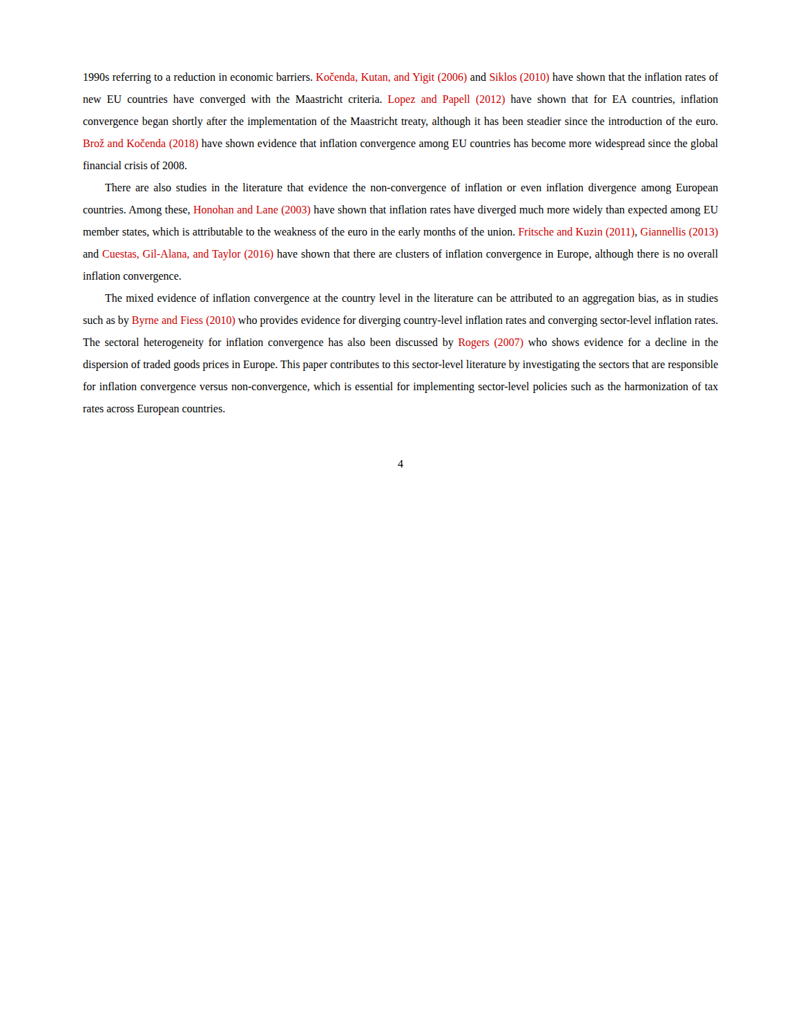1990s referring to a reduction in economic barriers. Kočenda, Kutan, and Yigit (2006) and Siklos (2010) have shown that the inflation rates of new EU countries have converged with the Maastricht criteria. Lopez and Papell (2012) have shown that for EA countries, inflation convergence began shortly after the implementation of the Maastricht treaty, although it has been steadier since the introduction of the euro. Brož and Kočenda (2018) have shown evidence that inflation convergence among EU countries has become more widespread since the global financial crisis of 2008.
There are also studies in the literature that evidence the non-convergence of inflation or even inflation divergence among European countries. Among these, Honohan and Lane (2003) have shown that inflation rates have diverged much more widely than expected among EU member states, which is attributable to the weakness of the euro in the early months of the union. Fritsche and Kuzin (2011), Giannellis (2013) and Cuestas, Gil-Alana, and Taylor (2016) have shown that there are clusters of inflation convergence in Europe, although there is no overall inflation convergence.
The mixed evidence of inflation convergence at the country level in the literature can be attributed to an aggregation bias, as in studies such as by Byrne and Fiess (2010) who provides evidence for diverging country-level inflation rates and converging sector-level inflation rates. The sectoral heterogeneity for inflation convergence has also been discussed by Rogers (2007) who shows evidence for a decline in the dispersion of traded goods prices in Europe. This paper contributes to this sector-level literature by investigating the sectors that are responsible for inflation convergence versus non-convergence, which is essential for implementing sector-level policies such as the harmonization of tax rates across European countries.
4